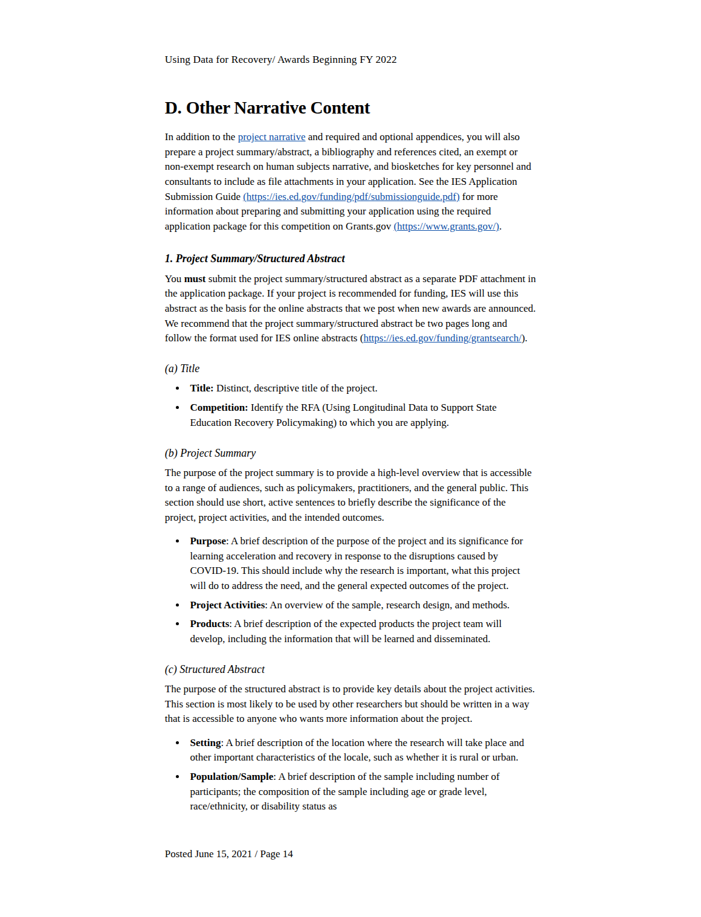Using Data for Recovery/ Awards Beginning FY 2022
D. Other Narrative Content
In addition to the project narrative and required and optional appendices, you will also prepare a project summary/abstract, a bibliography and references cited, an exempt or non-exempt research on human subjects narrative, and biosketches for key personnel and consultants to include as file attachments in your application. See the IES Application Submission Guide (https://ies.ed.gov/funding/pdf/submissionguide.pdf) for more information about preparing and submitting your application using the required application package for this competition on Grants.gov (https://www.grants.gov/).
1. Project Summary/Structured Abstract
You must submit the project summary/structured abstract as a separate PDF attachment in the application package. If your project is recommended for funding, IES will use this abstract as the basis for the online abstracts that we post when new awards are announced. We recommend that the project summary/structured abstract be two pages long and follow the format used for IES online abstracts (https://ies.ed.gov/funding/grantsearch/).
(a) Title
Title: Distinct, descriptive title of the project.
Competition: Identify the RFA (Using Longitudinal Data to Support State Education Recovery Policymaking) to which you are applying.
(b) Project Summary
The purpose of the project summary is to provide a high-level overview that is accessible to a range of audiences, such as policymakers, practitioners, and the general public. This section should use short, active sentences to briefly describe the significance of the project, project activities, and the intended outcomes.
Purpose: A brief description of the purpose of the project and its significance for learning acceleration and recovery in response to the disruptions caused by COVID-19. This should include why the research is important, what this project will do to address the need, and the general expected outcomes of the project.
Project Activities: An overview of the sample, research design, and methods.
Products: A brief description of the expected products the project team will develop, including the information that will be learned and disseminated.
(c) Structured Abstract
The purpose of the structured abstract is to provide key details about the project activities. This section is most likely to be used by other researchers but should be written in a way that is accessible to anyone who wants more information about the project.
Setting: A brief description of the location where the research will take place and other important characteristics of the locale, such as whether it is rural or urban.
Population/Sample: A brief description of the sample including number of participants; the composition of the sample including age or grade level, race/ethnicity, or disability status as
Posted June 15, 2021 / Page 14